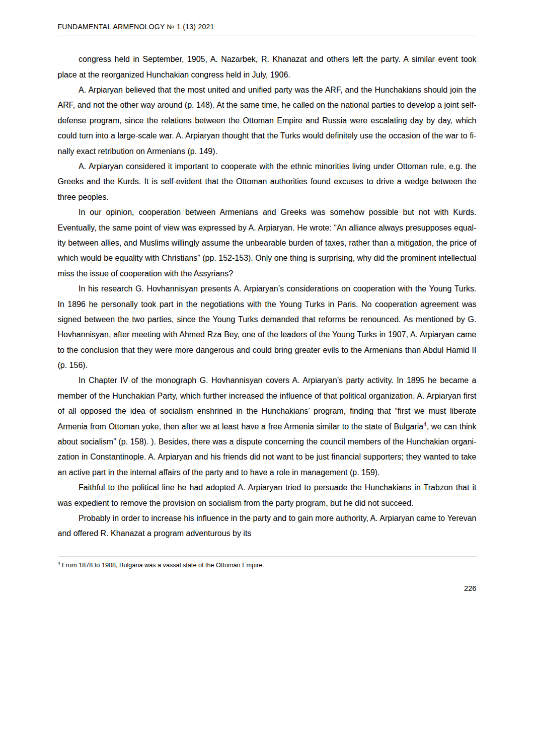FUNDAMENTAL ARMENOLOGY № 1 (13) 2021
congress held in September, 1905, A. Nazarbek, R. Khanazat and others left the party. A similar event took place at the reorganized Hunchakian congress held in July, 1906.
A. Arpiaryan believed that the most united and unified party was the ARF, and the Hunchakians should join the ARF, and not the other way around (p. 148). At the same time, he called on the national parties to develop a joint self-defense program, since the relations between the Ottoman Empire and Russia were escalating day by day, which could turn into a large-scale war. A. Arpiaryan thought that the Turks would definitely use the occasion of the war to finally exact retribution on Armenians (p. 149).
A. Arpiaryan considered it important to cooperate with the ethnic minorities living under Ottoman rule, e.g. the Greeks and the Kurds. It is self-evident that the Ottoman authorities found excuses to drive a wedge between the three peoples.
In our opinion, cooperation between Armenians and Greeks was somehow possible but not with Kurds. Eventually, the same point of view was expressed by A. Arpiaryan. He wrote: “An alliance always presupposes equality between allies, and Muslims willingly assume the unbearable burden of taxes, rather than a mitigation, the price of which would be equality with Christians” (pp. 152-153). Only one thing is surprising, why did the prominent intellectual miss the issue of cooperation with the Assyrians?
In his research G. Hovhannisyan presents A. Arpiaryan’s considerations on cooperation with the Young Turks. In 1896 he personally took part in the negotiations with the Young Turks in Paris. No cooperation agreement was signed between the two parties, since the Young Turks demanded that reforms be renounced. As mentioned by G. Hovhannisyan, after meeting with Ahmed Rza Bey, one of the leaders of the Young Turks in 1907, A. Arpiaryan came to the conclusion that they were more dangerous and could bring greater evils to the Armenians than Abdul Hamid II (p. 156).
In Chapter IV of the monograph G. Hovhannisyan covers A. Arpiaryan’s party activity. In 1895 he became a member of the Hunchakian Party, which further increased the influence of that political organization. A. Arpiaryan first of all opposed the idea of socialism enshrined in the Hunchakians’ program, finding that “first we must liberate Armenia from Ottoman yoke, then after we at least have a free Armenia similar to the state of Bulgaria4, we can think about socialism” (p. 158). ). Besides, there was a dispute concerning the council members of the Hunchakian organization in Constantinople. A. Arpiaryan and his friends did not want to be just financial supporters; they wanted to take an active part in the internal affairs of the party and to have a role in management (p. 159).
Faithful to the political line he had adopted A. Arpiaryan tried to persuade the Hunchakians in Trabzon that it was expedient to remove the provision on socialism from the party program, but he did not succeed.
Probably in order to increase his influence in the party and to gain more authority, A. Arpiaryan came to Yerevan and offered R. Khanazat a program adventurous by its
4 From 1878 to 1908, Bulgaria was a vassal state of the Ottoman Empire.
226